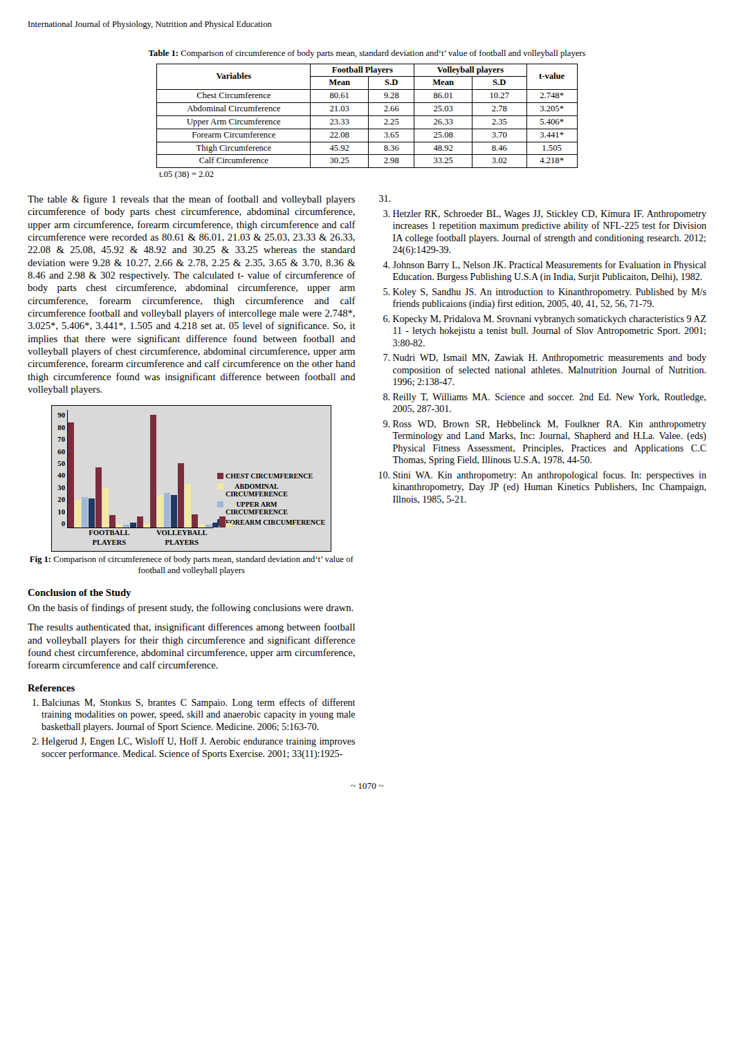International Journal of Physiology, Nutrition and Physical Education
Table 1: Comparison of circumference of body parts mean, standard deviation and‘t’ value of football and volleyball players
| Variables | Football Players | Volleyball players | t-value |
| --- | --- | --- | --- |
| Mean | S.D | Mean | S.D |
| Chest Circumference | 80.61 | 9.28 | 86.01 | 10.27 | 2.748* |
| Abdominal Circumference | 21.03 | 2.66 | 25.03 | 2.78 | 3.205* |
| Upper Arm Circumference | 23.33 | 2.25 | 26.33 | 2.35 | 5.406* |
| Forearm Circumference | 22.08 | 3.65 | 25.08 | 3.70 | 3.441* |
| Thigh Circumference | 45.92 | 8.36 | 48.92 | 8.46 | 1.505 |
| Calf Circumference | 30.25 | 2.98 | 33.25 | 3.02 | 4.218* |
t.05 (38) = 2.02
The table & figure 1 reveals that the mean of football and volleyball players circumference of body parts chest circumference, abdominal circumference, upper arm circumference, forearm circumference, thigh circumference and calf circumference were recorded as 80.61 & 86.01, 21.03 & 25.03, 23.33 & 26.33, 22.08 & 25.08, 45.92 & 48.92 and 30.25 & 33.25 whereas the standard deviation were 9.28 & 10.27, 2.66 & 2.78, 2.25 & 2.35, 3.65 & 3.70, 8.36 & 8.46 and 2.98 & 302 respectively. The calculated t- value of circumference of body parts chest circumference, abdominal circumference, upper arm circumference, forearm circumference, thigh circumference and calf circumference football and volleyball players of intercollege male were 2.748*, 3.025*, 5.406*, 3.441*, 1.505 and 4.218 set at. 05 level of significance. So, it implies that there were significant difference found between football and volleyball players of chest circumference, abdominal circumference, upper arm circumference, forearm circumference and calf circumference on the other hand thigh circumference found was insignificant difference between football and volleyball players.
90 80 70 60 50 40 30 20 10 0
CHEST CIRCUMFERENCE
ABDOMINAL
CIRCUMFERENCE
UPPER ARM
CIRCUMFERENCE
FOREARM CIRCUMFERENCE
FOOTBALL PLAYERS VOLLEYBALL PLAYERS
Fig 1: Comparison of circumferenece of body parts mean, standard deviation and‘t’ value of football and volleyball players
Conclusion of the Study
On the basis of findings of present study, the following conclusions were drawn.
The results authenticated that, insignificant differences among between football and volleyball players for their thigh circumference and significant difference found chest circumference, abdominal circumference, upper arm circumference, forearm circumference and calf circumference.
References
Balciunas M, Stonkus S, brantes C Sampaio. Long term effects of different training modalities on power, speed, skill and anaerobic capacity in young male basketball players. Journal of Sport Science. Medicine. 2006; 5:163-70.
Helgerud J, Engen LC, Wisloff U, Hoff J. Aerobic endurance training improves soccer performance. Medical. Science of Sports Exercise. 2001; 33(11):1925-
31.
Hetzler RK, Schroeder BL, Wages JJ, Stickley CD, Kimura IF. Anthropometry increases 1 repetition maximum predictive ability of NFL-225 test for Division IA college football players. Journal of strength and conditioning research. 2012; 24(6):1429-39.
Johnson Barry L, Nelson JK. Practical Measurements for Evaluation in Physical Education. Burgess Publishing U.S.A (in India, Surjit Publicaiton, Delhi), 1982.
Koley S, Sandhu JS. An introduction to Kinanthropometry. Published by M/s friends publicaions (india) first edition, 2005, 40, 41, 52, 56, 71-79.
Kopecky M, Pridalova M. Srovnani vybranych somatickych characteristics 9 AZ 11 - letych hokejistu a tenist bull. Journal of Slov Antropometric Sport. 2001; 3:80-82.
Nudri WD, Ismail MN, Zawiak H. Anthropometric measurements and body composition of selected national athletes. Malnutrition Journal of Nutrition. 1996; 2:138-47.
Reilly T, Williams MA. Science and soccer. 2nd Ed. New York, Routledge, 2005, 287-301.
Ross WD, Brown SR, Hebbelinck M, Foulkner RA. Kin anthropometry Terminology and Land Marks, Inc: Journal, Shapherd and H.La. Valee. (eds) Physical Fitness Assessment, Principles, Practices and Applications C.C Thomas, Spring Field, Illinous U.S.A, 1978, 44-50.
Stini WA. Kin anthropometry: An anthropological focus. In: perspectives in kinanthropometry, Day JP (ed) Human Kinetics Publishers, Inc Champaign, Illnois, 1985, 5-21.
~ 1070 ~